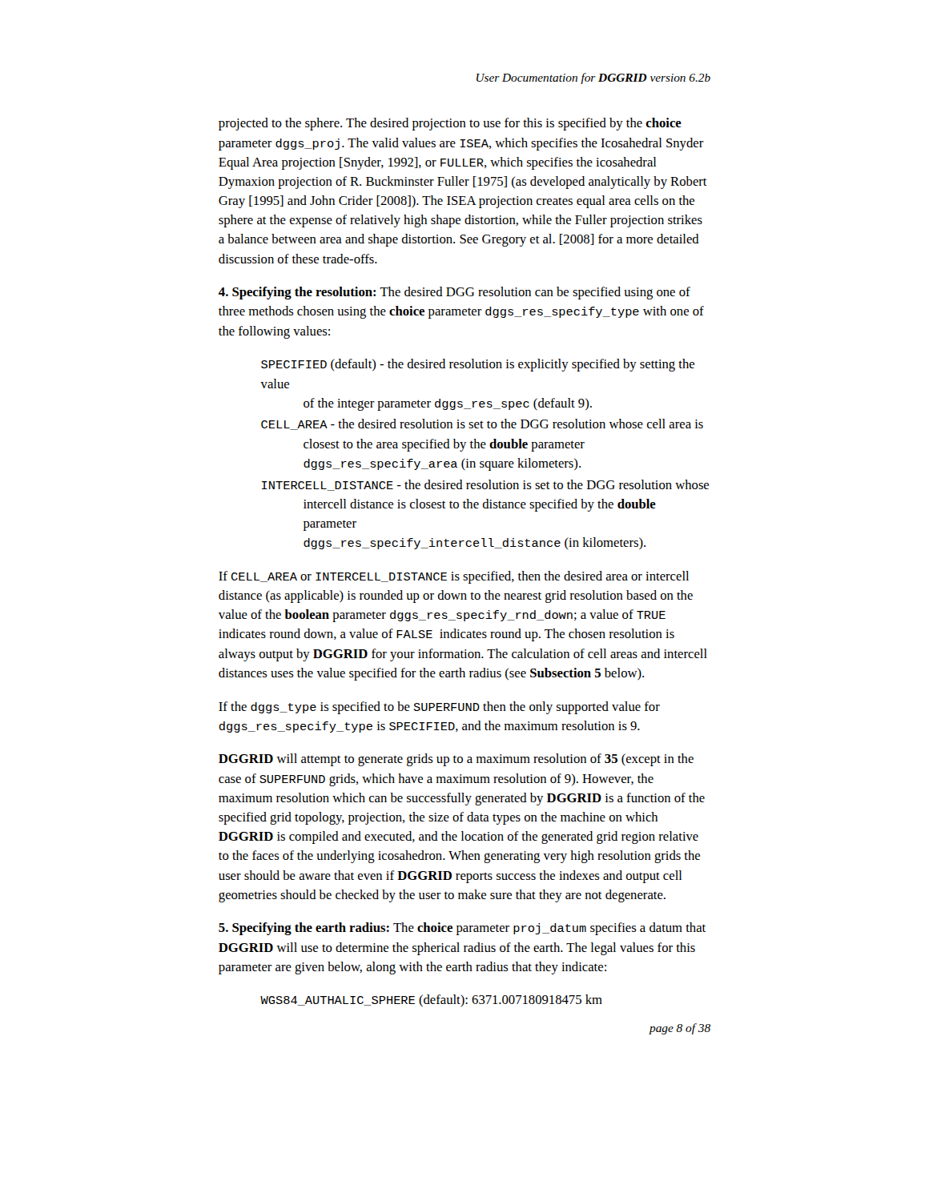User Documentation for DGGRID version 6.2b
projected to the sphere. The desired projection to use for this is specified by the choice parameter dggs_proj. The valid values are ISEA, which specifies the Icosahedral Snyder Equal Area projection [Snyder, 1992], or FULLER, which specifies the icosahedral Dymaxion projection of R. Buckminster Fuller [1975] (as developed analytically by Robert Gray [1995] and John Crider [2008]). The ISEA projection creates equal area cells on the sphere at the expense of relatively high shape distortion, while the Fuller projection strikes a balance between area and shape distortion. See Gregory et al. [2008] for a more detailed discussion of these trade-offs.
4. Specifying the resolution: The desired DGG resolution can be specified using one of three methods chosen using the choice parameter dggs_res_specify_type with one of the following values:
SPECIFIED (default) - the desired resolution is explicitly specified by setting the value of the integer parameter dggs_res_spec (default 9).
CELL_AREA - the desired resolution is set to the DGG resolution whose cell area is closest to the area specified by the double parameter dggs_res_specify_area (in square kilometers).
INTERCELL_DISTANCE - the desired resolution is set to the DGG resolution whose intercell distance is closest to the distance specified by the double parameter dggs_res_specify_intercell_distance (in kilometers).
If CELL_AREA or INTERCELL_DISTANCE is specified, then the desired area or intercell distance (as applicable) is rounded up or down to the nearest grid resolution based on the value of the boolean parameter dggs_res_specify_rnd_down; a value of TRUE indicates round down, a value of FALSE indicates round up. The chosen resolution is always output by DGGRID for your information. The calculation of cell areas and intercell distances uses the value specified for the earth radius (see Subsection 5 below).
If the dggs_type is specified to be SUPERFUND then the only supported value for dggs_res_specify_type is SPECIFIED, and the maximum resolution is 9.
DGGRID will attempt to generate grids up to a maximum resolution of 35 (except in the case of SUPERFUND grids, which have a maximum resolution of 9). However, the maximum resolution which can be successfully generated by DGGRID is a function of the specified grid topology, projection, the size of data types on the machine on which DGGRID is compiled and executed, and the location of the generated grid region relative to the faces of the underlying icosahedron. When generating very high resolution grids the user should be aware that even if DGGRID reports success the indexes and output cell geometries should be checked by the user to make sure that they are not degenerate.
5. Specifying the earth radius: The choice parameter proj_datum specifies a datum that DGGRID will use to determine the spherical radius of the earth. The legal values for this parameter are given below, along with the earth radius that they indicate:
WGS84_AUTHALIC_SPHERE (default): 6371.007180918475 km
page 8 of 38